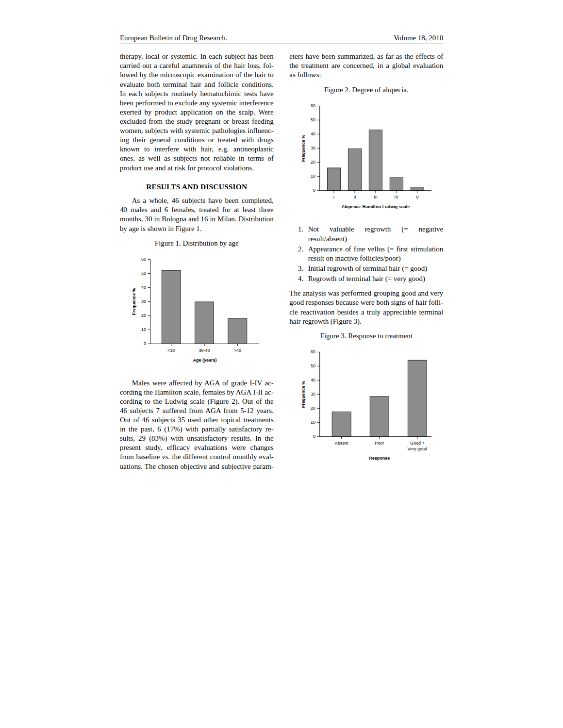European Bulletin of Drug Research.
Volume 18, 2010
therapy, local or systemic. In each subject has been carried out a careful anamnesis of the hair loss, followed by the microscopic examination of the hair to evaluate both terminal hair and follicle conditions. In each subjects routinely hematochimic tests have been performed to exclude any systemic interference exerted by product application on the scalp. Were excluded from the study pregnant or breast feeding women, subjects with systemic pathologies influencing their general conditions or treated with drugs known to interfere with hair, e.g. antineoplastic ones, as well as subjects not reliable in terms of product use and at risk for protocol violations.
Results and Discussion
As a whole, 46 subjects have been completed, 40 males and 6 females, treated for at least three months, 30 in Bologna and 16 in Milan. Distribution by age is shown in Figure 1.
Figure 1. Distribution by age
0 10 20 30 40 50 60 <30 30-40 >40 Age (years) Frequence %
Males were affected by AGA of grade I-IV according the Hamilton scale, females by AGA I-II according to the Ludwig scale (Figure 2). Out of the 46 subjects 7 suffered from AGA from 5-12 years. Out of 46 subjects 35 used other topical treatments in the past, 6 (17%) with partially satisfactory results, 29 (83%) with unsatisfactory results. In the present study, efficacy evaluations were changes from baseline vs. the different control monthly evaluations. The chosen objective and subjective parameters have been summarized, as far as the effects of the treatment are concerned, in a global evaluation as follows:
Figure 2. Degree of alopecia.
0 10 20 30 40 50 60 I II III IV V Alopecia: Hamilton-Ludwig scale Frequence %
Not valuable regrowth (= negative result/absent)
Appearance of fine vellus (= first stimulation result on inactive follicles/poor)
Initial regrowth of terminal hair (= good)
Regrowth of terminal hair (= very good)
The analysis was performed grouping good and very good responses because were both signs of hair follicle reactivation besides a truly appreciable terminal hair regrowth (Figure 3).
Figure 3. Response to treatment
0 10 20 30 40 50 60 Absent Poor Good + Very good Response Frequence %